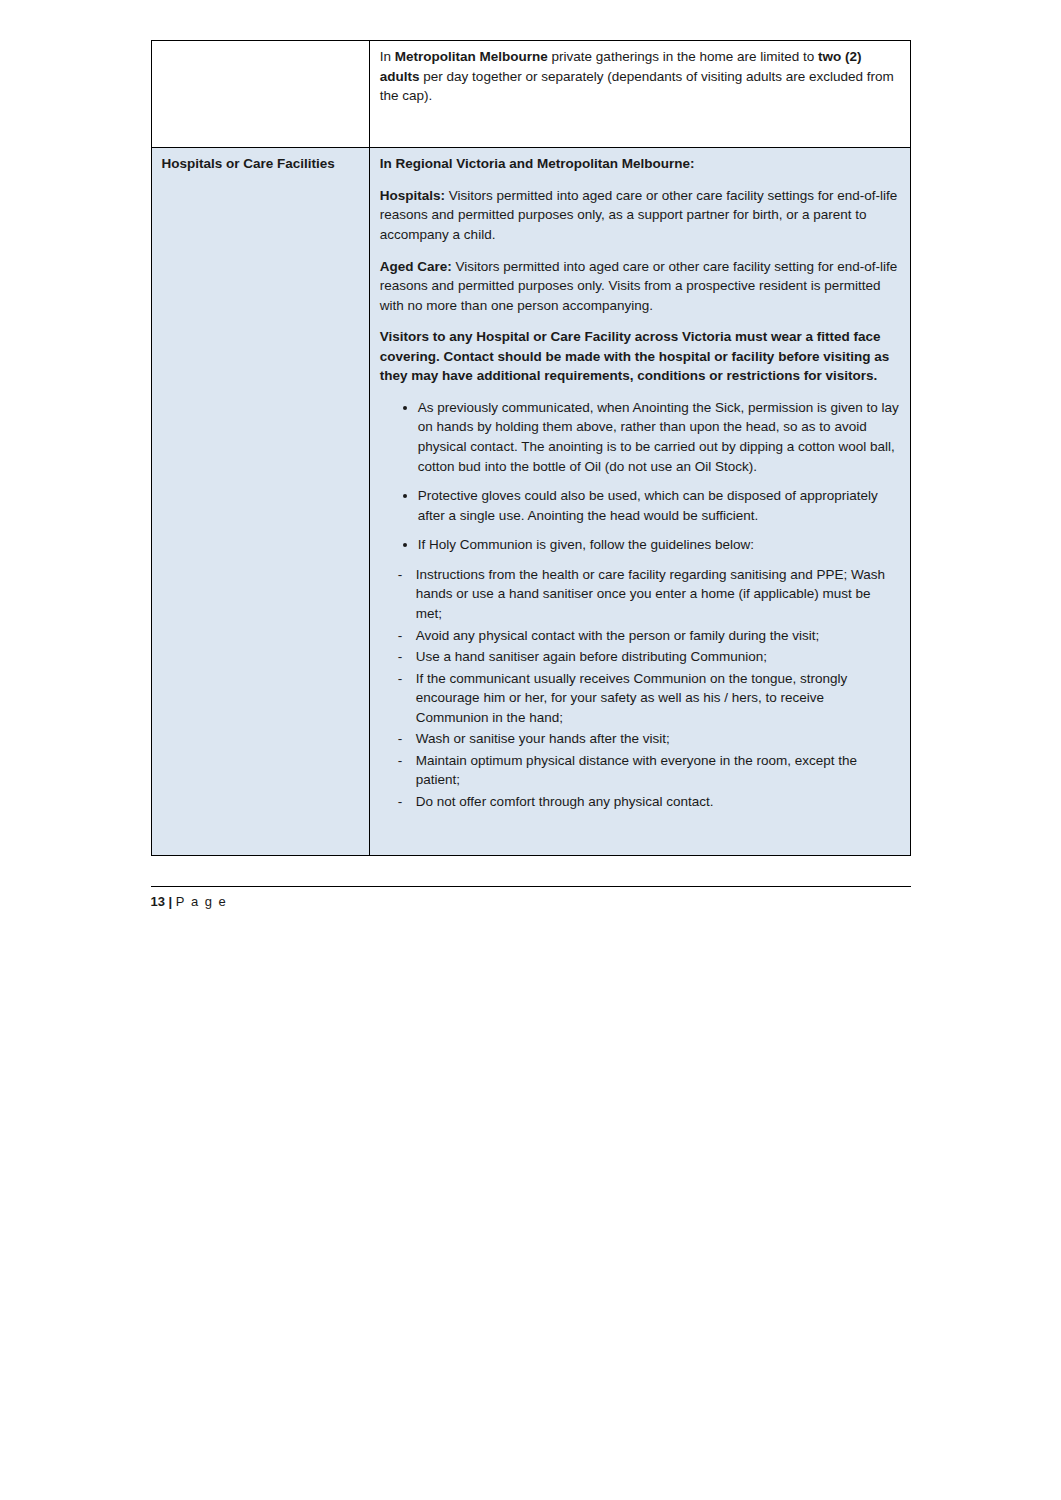| | In Metropolitan Melbourne private gatherings in the home are limited to two (2) adults per day together or separately (dependants of visiting adults are excluded from the cap). |
| Hospitals or Care Facilities | In Regional Victoria and Metropolitan Melbourne: Hospitals: Visitors permitted into aged care or other care facility settings for end-of-life reasons and permitted purposes only, as a support partner for birth, or a parent to accompany a child. Aged Care: Visitors permitted into aged care or other care facility setting for end-of-life reasons and permitted purposes only. Visits from a prospective resident is permitted with no more than one person accompanying. Visitors to any Hospital or Care Facility across Victoria must wear a fitted face covering. Contact should be made with the hospital or facility before visiting as they may have additional requirements, conditions or restrictions for visitors. As previously communicated, when Anointing the Sick, permission is given to lay on hands by holding them above, rather than upon the head, so as to avoid physical contact. The anointing is to be carried out by dipping a cotton wool ball, cotton bud into the bottle of Oil (do not use an Oil Stock). Protective gloves could also be used, which can be disposed of appropriately after a single use. Anointing the head would be sufficient. If Holy Communion is given, follow the guidelines below: Instructions from the health or care facility regarding sanitising and PPE; Wash hands or use a hand sanitiser once you enter a home (if applicable) must be met; Avoid any physical contact with the person or family during the visit; Use a hand sanitiser again before distributing Communion; If the communicant usually receives Communion on the tongue, strongly encourage him or her, for your safety as well as his / hers, to receive Communion in the hand; Wash or sanitise your hands after the visit; Maintain optimum physical distance with everyone in the room, except the patient; Do not offer comfort through any physical contact. |
13 | P a g e